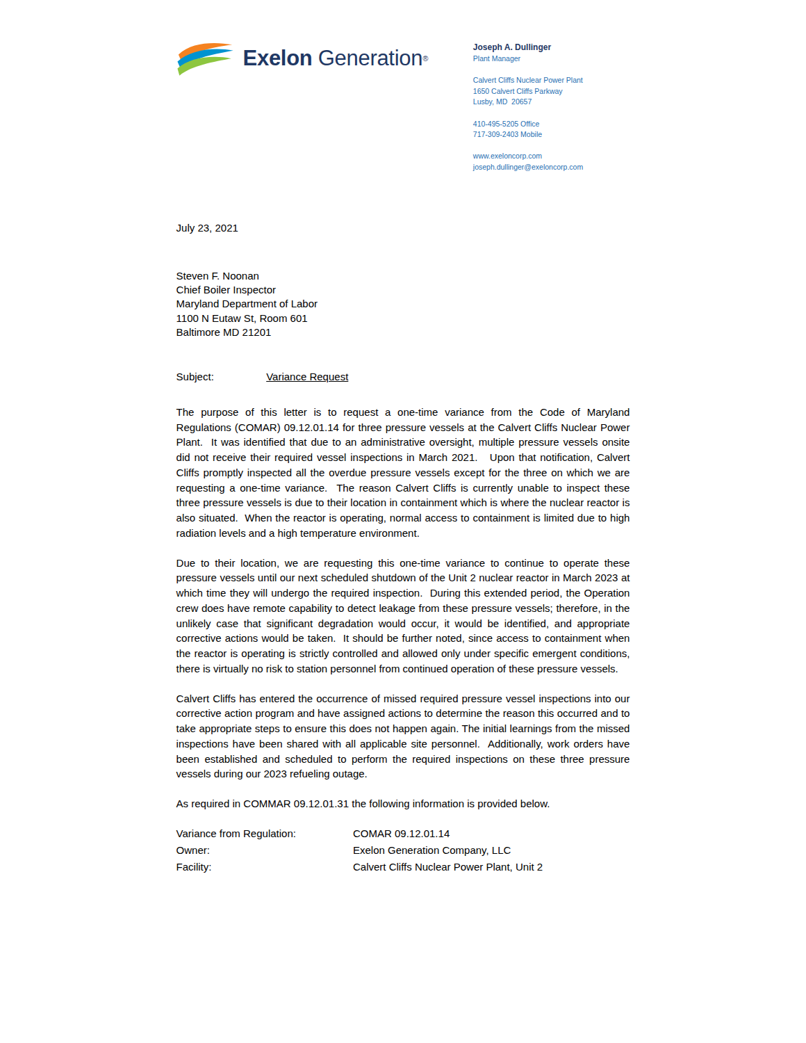Exelon Generation®
Joseph A. Dullinger
Plant Manager
Calvert Cliffs Nuclear Power Plant
1650 Calvert Cliffs Parkway
Lusby, MD 20657
410-495-5205 Office
717-309-2403 Mobile
www.exeloncorp.com
joseph.dullinger@exeloncorp.com
July 23, 2021
Steven F. Noonan
Chief Boiler Inspector
Maryland Department of Labor
1100 N Eutaw St, Room 601
Baltimore MD 21201
Subject: Variance Request
The purpose of this letter is to request a one-time variance from the Code of Maryland Regulations (COMAR) 09.12.01.14 for three pressure vessels at the Calvert Cliffs Nuclear Power Plant. It was identified that due to an administrative oversight, multiple pressure vessels onsite did not receive their required vessel inspections in March 2021. Upon that notification, Calvert Cliffs promptly inspected all the overdue pressure vessels except for the three on which we are requesting a one-time variance. The reason Calvert Cliffs is currently unable to inspect these three pressure vessels is due to their location in containment which is where the nuclear reactor is also situated. When the reactor is operating, normal access to containment is limited due to high radiation levels and a high temperature environment.
Due to their location, we are requesting this one-time variance to continue to operate these pressure vessels until our next scheduled shutdown of the Unit 2 nuclear reactor in March 2023 at which time they will undergo the required inspection. During this extended period, the Operation crew does have remote capability to detect leakage from these pressure vessels; therefore, in the unlikely case that significant degradation would occur, it would be identified, and appropriate corrective actions would be taken. It should be further noted, since access to containment when the reactor is operating is strictly controlled and allowed only under specific emergent conditions, there is virtually no risk to station personnel from continued operation of these pressure vessels.
Calvert Cliffs has entered the occurrence of missed required pressure vessel inspections into our corrective action program and have assigned actions to determine the reason this occurred and to take appropriate steps to ensure this does not happen again. The initial learnings from the missed inspections have been shared with all applicable site personnel. Additionally, work orders have been established and scheduled to perform the required inspections on these three pressure vessels during our 2023 refueling outage.
As required in COMMAR 09.12.01.31 the following information is provided below.
| Variance from Regulation: | COMAR 09.12.01.14 |
| Owner: | Exelon Generation Company, LLC |
| Facility: | Calvert Cliffs Nuclear Power Plant, Unit 2 |